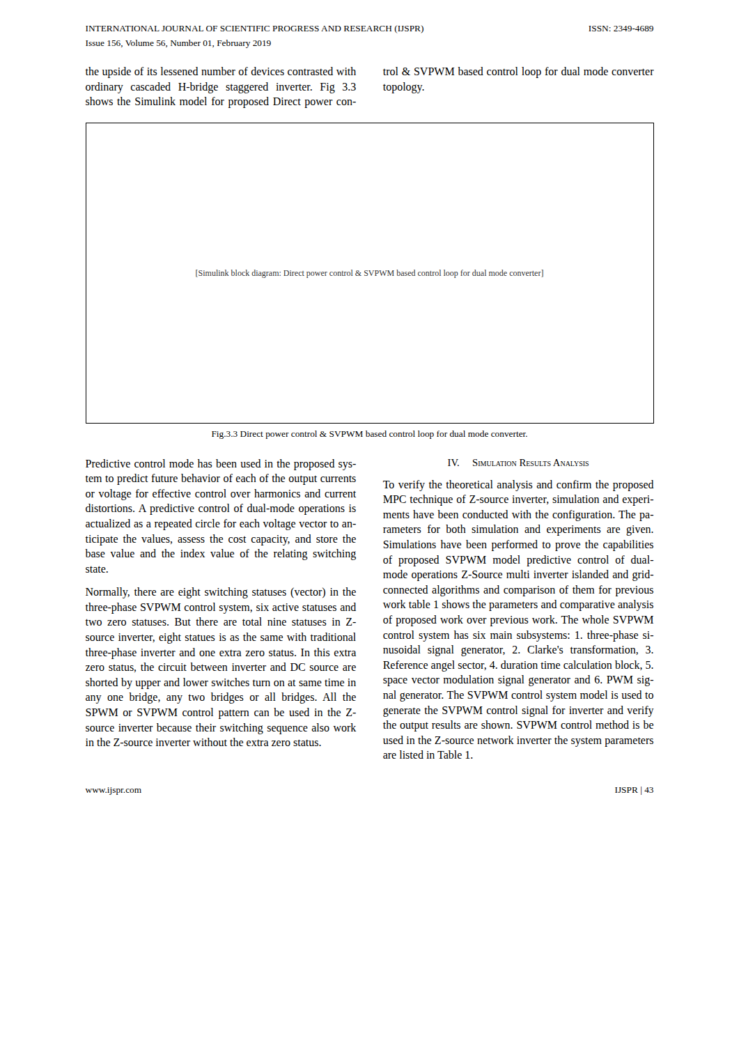International Journal of Scientific Progress and Research (IJSPR)
ISSN: 2349-4689
Issue 156, Volume 56, Number 01, February 2019
the upside of its lessened number of devices contrasted with ordinary cascaded H-bridge staggered inverter. Fig 3.3 shows the Simulink model for proposed Direct power control & SVPWM based control loop for dual mode converter topology.
Simulink model diagram: Direct power control and SVPWM based control loop for dual mode converter. [Simulink block diagram: Direct power control & SVPWM based control loop for dual mode converter]
Fig.3.3 Direct power control & SVPWM based control loop for dual mode converter.
Predictive control mode has been used in the proposed system to predict future behavior of each of the output currents or voltage for effective control over harmonics and current distortions. A predictive control of dual-mode operations is actualized as a repeated circle for each voltage vector to anticipate the values, assess the cost capacity, and store the base value and the index value of the relating switching state.
Normally, there are eight switching statuses (vector) in the three-phase SVPWM control system, six active statuses and two zero statuses. But there are total nine statuses in Z- source inverter, eight statues is as the same with traditional three-phase inverter and one extra zero status. In this extra zero status, the circuit between inverter and DC source are shorted by upper and lower switches turn on at same time in any one bridge, any two bridges or all bridges. All the SPWM or SVPWM control pattern can be used in the Z-source inverter because their switching sequence also work in the Z-source inverter without the extra zero status.
IV. Simulation Results Analysis
To verify the theoretical analysis and confirm the proposed MPC technique of Z-source inverter, simulation and experiments have been conducted with the configuration. The parameters for both simulation and experiments are given. Simulations have been performed to prove the capabilities of proposed SVPWM model predictive control of dual-mode operations Z-Source multi inverter islanded and grid-connected algorithms and comparison of them for previous work table 1 shows the parameters and comparative analysis of proposed work over previous work. The whole SVPWM control system has six main subsystems: 1. three-phase sinusoidal signal generator, 2. Clarke's transformation, 3. Reference angel sector, 4. duration time calculation block, 5. space vector modulation signal generator and 6. PWM signal generator. The SVPWM control system model is used to generate the SVPWM control signal for inverter and verify the output results are shown. SVPWM control method is be used in the Z-source network inverter the system parameters are listed in Table 1.
www.ijspr.com
IJSPR | 43